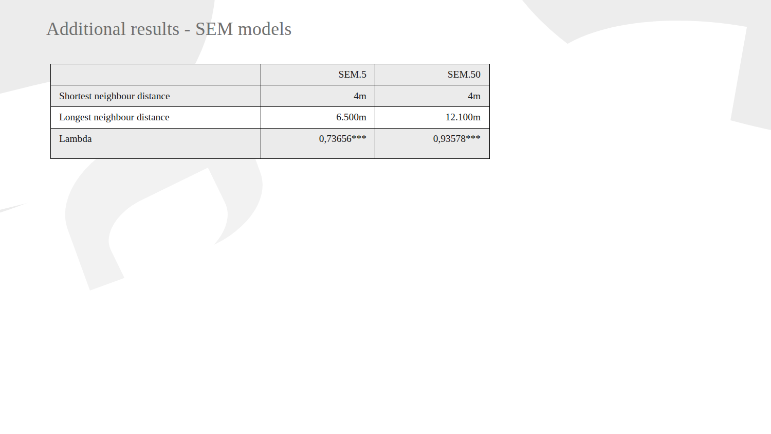Additional results - SEM models
| | SEM.5 | SEM.50 |
| --- | --- | --- |
| Shortest neighbour distance | 4m | 4m |
| Longest neighbour distance | 6.500m | 12.100m |
| Lambda | 0,73656*** | 0,93578*** |